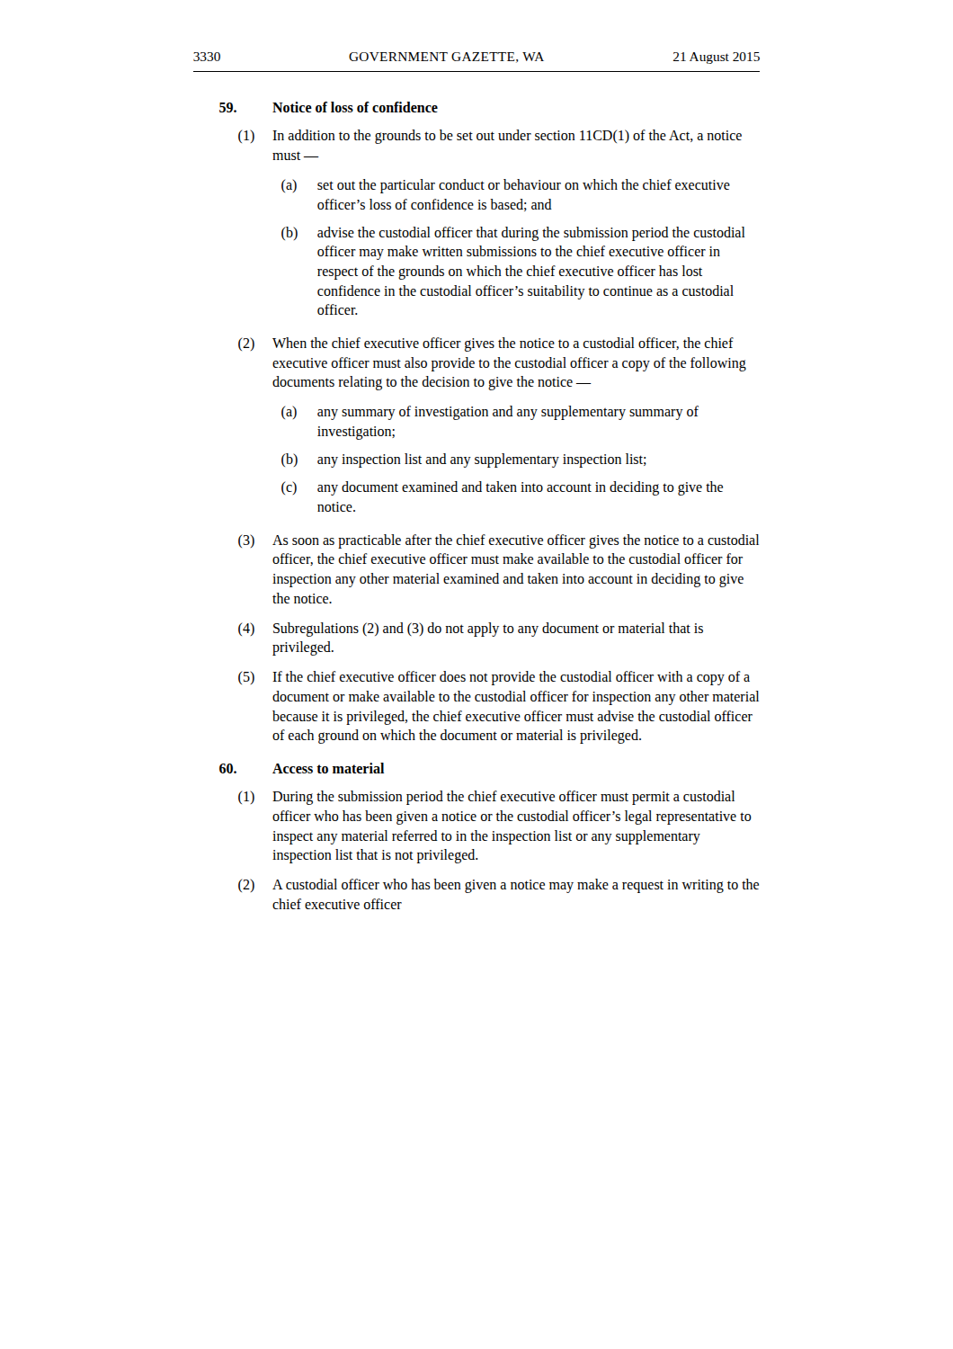3330 GOVERNMENT GAZETTE, WA 21 August 2015
59. Notice of loss of confidence
(1) In addition to the grounds to be set out under section 11CD(1) of the Act, a notice must —
(a) set out the particular conduct or behaviour on which the chief executive officer’s loss of confidence is based; and
(b) advise the custodial officer that during the submission period the custodial officer may make written submissions to the chief executive officer in respect of the grounds on which the chief executive officer has lost confidence in the custodial officer’s suitability to continue as a custodial officer.
(2) When the chief executive officer gives the notice to a custodial officer, the chief executive officer must also provide to the custodial officer a copy of the following documents relating to the decision to give the notice —
(a) any summary of investigation and any supplementary summary of investigation;
(b) any inspection list and any supplementary inspection list;
(c) any document examined and taken into account in deciding to give the notice.
(3) As soon as practicable after the chief executive officer gives the notice to a custodial officer, the chief executive officer must make available to the custodial officer for inspection any other material examined and taken into account in deciding to give the notice.
(4) Subregulations (2) and (3) do not apply to any document or material that is privileged.
(5) If the chief executive officer does not provide the custodial officer with a copy of a document or make available to the custodial officer for inspection any other material because it is privileged, the chief executive officer must advise the custodial officer of each ground on which the document or material is privileged.
60. Access to material
(1) During the submission period the chief executive officer must permit a custodial officer who has been given a notice or the custodial officer’s legal representative to inspect any material referred to in the inspection list or any supplementary inspection list that is not privileged.
(2) A custodial officer who has been given a notice may make a request in writing to the chief executive officer